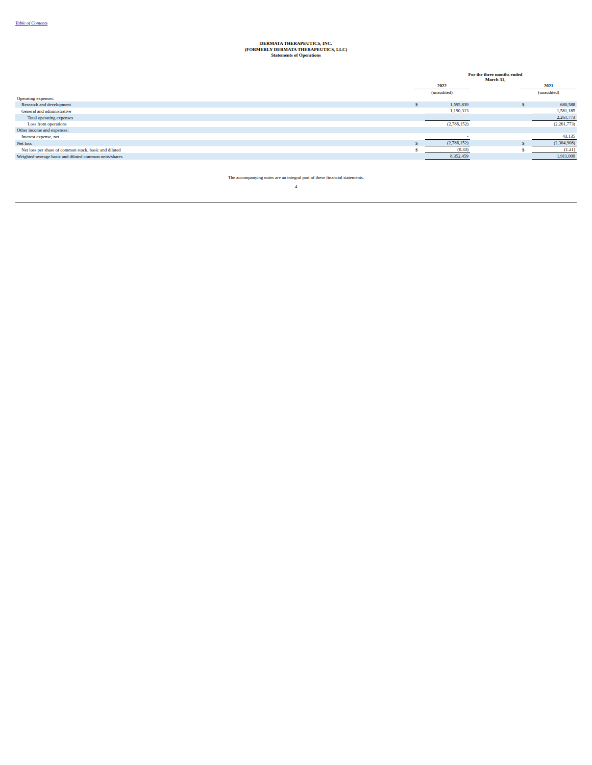Table of Contents
DERMATA THERAPEUTICS, INC.
(FORMERLY DERMATA THERAPEUTICS, LLC)
Statements of Operations
| | | For the three months ended March 31, |
| | | 2022 | | 2021 |
| | | (unaudited) | | (unaudited) |
| Operating expenses: | | | | | | |
| Research and development | | $ | 1,595,839 | | $ | 680,588 |
| General and administrative | | | 1,190,313 | | | 1,581,185 |
| Total operating expenses | | | | | | 2,261,773 |
| Loss from operations | | | (2,786,152) | | | (2,261,773) |
| Other income and expenses: | | | | | | |
| Interest expense, net | | | - | | | 43,135 |
| Net loss | | $ | (2,786,152) | | $ | (2,304,908) |
| Net loss per share of common stock, basic and diluted | | $ | (0.33) | | $ | (1.21) |
| Weighted-average basic and diluted common units/shares | | | 8,352,459 | | | 1,911,009 |
The accompanying notes are an integral part of these financial statements.
4